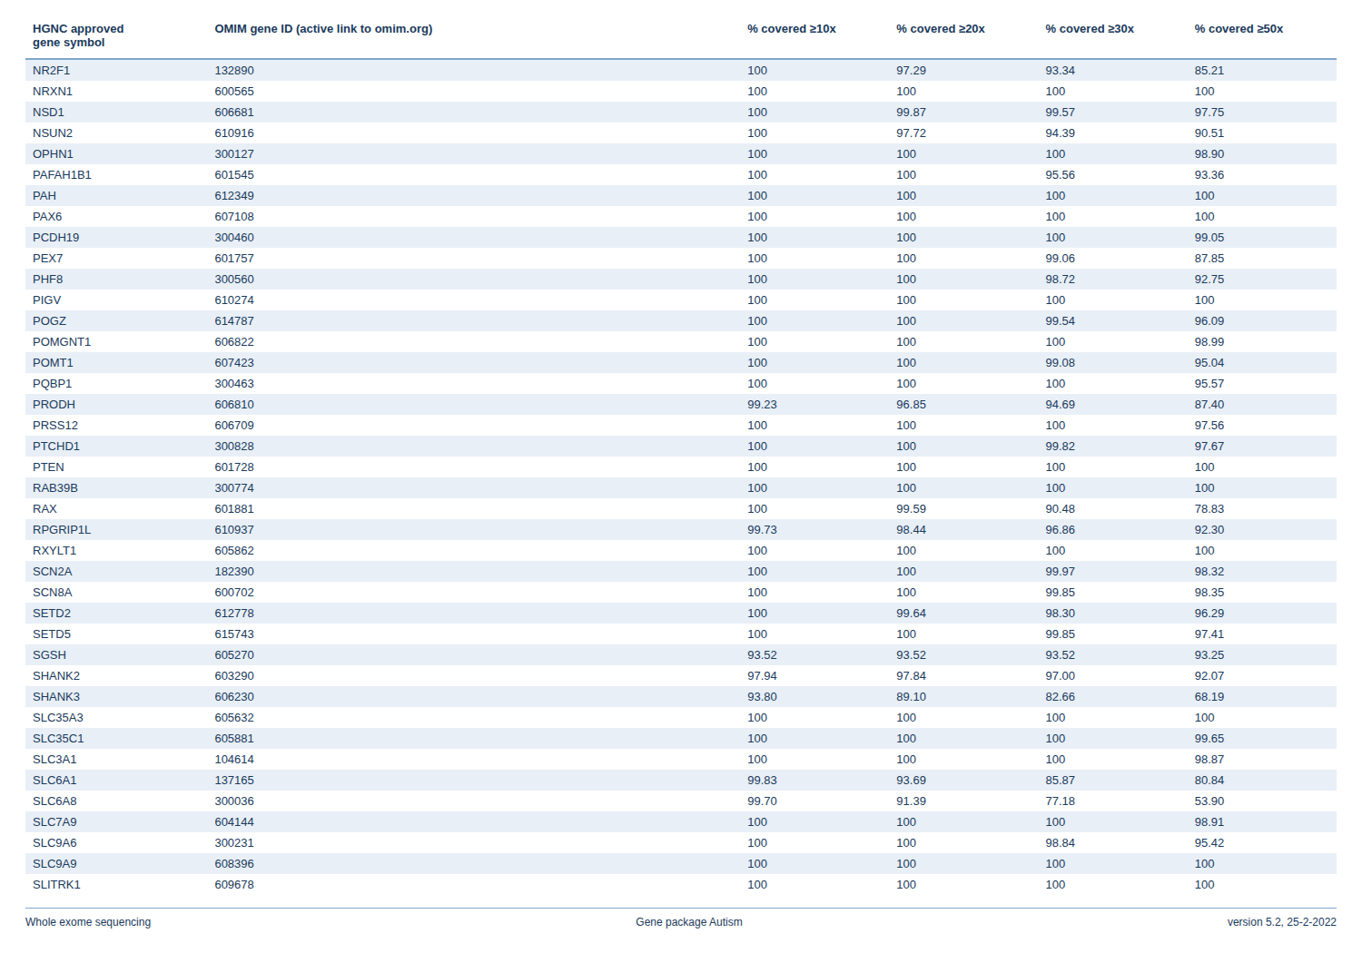| HGNC approved gene symbol | OMIM gene ID (active link to omim.org) | % covered ≥10x | % covered ≥20x | % covered ≥30x | % covered ≥50x |
| --- | --- | --- | --- | --- | --- |
| NR2F1 | 132890 | 100 | 97.29 | 93.34 | 85.21 |
| NRXN1 | 600565 | 100 | 100 | 100 | 100 |
| NSD1 | 606681 | 100 | 99.87 | 99.57 | 97.75 |
| NSUN2 | 610916 | 100 | 97.72 | 94.39 | 90.51 |
| OPHN1 | 300127 | 100 | 100 | 100 | 98.90 |
| PAFAH1B1 | 601545 | 100 | 100 | 95.56 | 93.36 |
| PAH | 612349 | 100 | 100 | 100 | 100 |
| PAX6 | 607108 | 100 | 100 | 100 | 100 |
| PCDH19 | 300460 | 100 | 100 | 100 | 99.05 |
| PEX7 | 601757 | 100 | 100 | 99.06 | 87.85 |
| PHF8 | 300560 | 100 | 100 | 98.72 | 92.75 |
| PIGV | 610274 | 100 | 100 | 100 | 100 |
| POGZ | 614787 | 100 | 100 | 99.54 | 96.09 |
| POMGNT1 | 606822 | 100 | 100 | 100 | 98.99 |
| POMT1 | 607423 | 100 | 100 | 99.08 | 95.04 |
| PQBP1 | 300463 | 100 | 100 | 100 | 95.57 |
| PRODH | 606810 | 99.23 | 96.85 | 94.69 | 87.40 |
| PRSS12 | 606709 | 100 | 100 | 100 | 97.56 |
| PTCHD1 | 300828 | 100 | 100 | 99.82 | 97.67 |
| PTEN | 601728 | 100 | 100 | 100 | 100 |
| RAB39B | 300774 | 100 | 100 | 100 | 100 |
| RAX | 601881 | 100 | 99.59 | 90.48 | 78.83 |
| RPGRIP1L | 610937 | 99.73 | 98.44 | 96.86 | 92.30 |
| RXYLT1 | 605862 | 100 | 100 | 100 | 100 |
| SCN2A | 182390 | 100 | 100 | 99.97 | 98.32 |
| SCN8A | 600702 | 100 | 100 | 99.85 | 98.35 |
| SETD2 | 612778 | 100 | 99.64 | 98.30 | 96.29 |
| SETD5 | 615743 | 100 | 100 | 99.85 | 97.41 |
| SGSH | 605270 | 93.52 | 93.52 | 93.52 | 93.25 |
| SHANK2 | 603290 | 97.94 | 97.84 | 97.00 | 92.07 |
| SHANK3 | 606230 | 93.80 | 89.10 | 82.66 | 68.19 |
| SLC35A3 | 605632 | 100 | 100 | 100 | 100 |
| SLC35C1 | 605881 | 100 | 100 | 100 | 99.65 |
| SLC3A1 | 104614 | 100 | 100 | 100 | 98.87 |
| SLC6A1 | 137165 | 99.83 | 93.69 | 85.87 | 80.84 |
| SLC6A8 | 300036 | 99.70 | 91.39 | 77.18 | 53.90 |
| SLC7A9 | 604144 | 100 | 100 | 100 | 98.91 |
| SLC9A6 | 300231 | 100 | 100 | 98.84 | 95.42 |
| SLC9A9 | 608396 | 100 | 100 | 100 | 100 |
| SLITRK1 | 609678 | 100 | 100 | 100 | 100 |
Whole exome sequencing
Gene package Autism
version 5.2, 25-2-2022